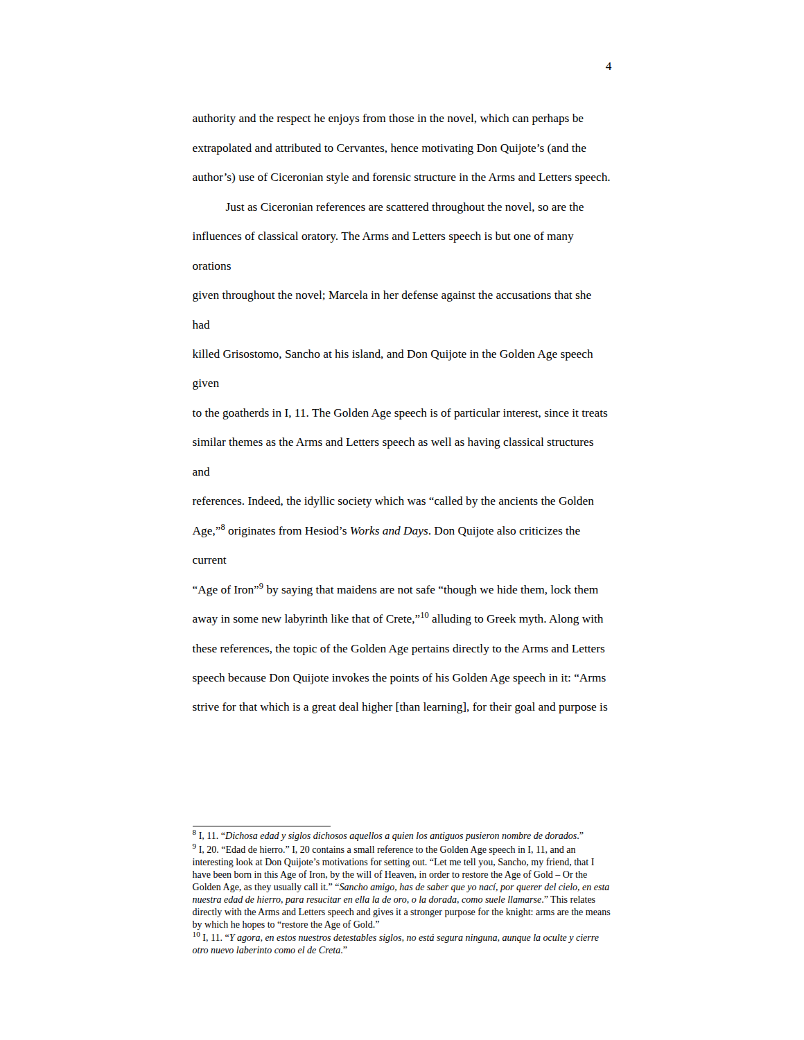4
authority and the respect he enjoys from those in the novel, which can perhaps be
extrapolated and attributed to Cervantes, hence motivating Don Quijote’s (and the
author’s) use of Ciceronian style and forensic structure in the Arms and Letters speech.
Just as Ciceronian references are scattered throughout the novel, so are the
influences of classical oratory. The Arms and Letters speech is but one of many orations
given throughout the novel; Marcela in her defense against the accusations that she had
killed Grisostomo, Sancho at his island, and Don Quijote in the Golden Age speech given
to the goatherds in I, 11. The Golden Age speech is of particular interest, since it treats
similar themes as the Arms and Letters speech as well as having classical structures and
references. Indeed, the idyllic society which was “called by the ancients the Golden
Age,”8 originates from Hesiod’s Works and Days. Don Quijote also criticizes the current
“Age of Iron”9 by saying that maidens are not safe “though we hide them, lock them
away in some new labyrinth like that of Crete,”10 alluding to Greek myth. Along with
these references, the topic of the Golden Age pertains directly to the Arms and Letters
speech because Don Quijote invokes the points of his Golden Age speech in it: “Arms
strive for that which is a great deal higher [than learning], for their goal and purpose is
8 I, 11. “Dichosa edad y siglos dichosos aquellos a quien los antiguos pusieron nombre de dorados.”
9 I, 20. “Edad de hierro.” I, 20 contains a small reference to the Golden Age speech in I, 11, and an interesting look at Don Quijote’s motivations for setting out. “Let me tell you, Sancho, my friend, that I have been born in this Age of Iron, by the will of Heaven, in order to restore the Age of Gold – Or the Golden Age, as they usually call it.” “Sancho amigo, has de saber que yo nací, por querer del cielo, en esta nuestra edad de hierro, para resucitar en ella la de oro, o la dorada, como suele llamarse.” This relates directly with the Arms and Letters speech and gives it a stronger purpose for the knight: arms are the means by which he hopes to “restore the Age of Gold.”
10 I, 11. “Y agora, en estos nuestros detestables siglos, no está segura ninguna, aunque la oculte y cierre otro nuevo laberinto como el de Creta.”